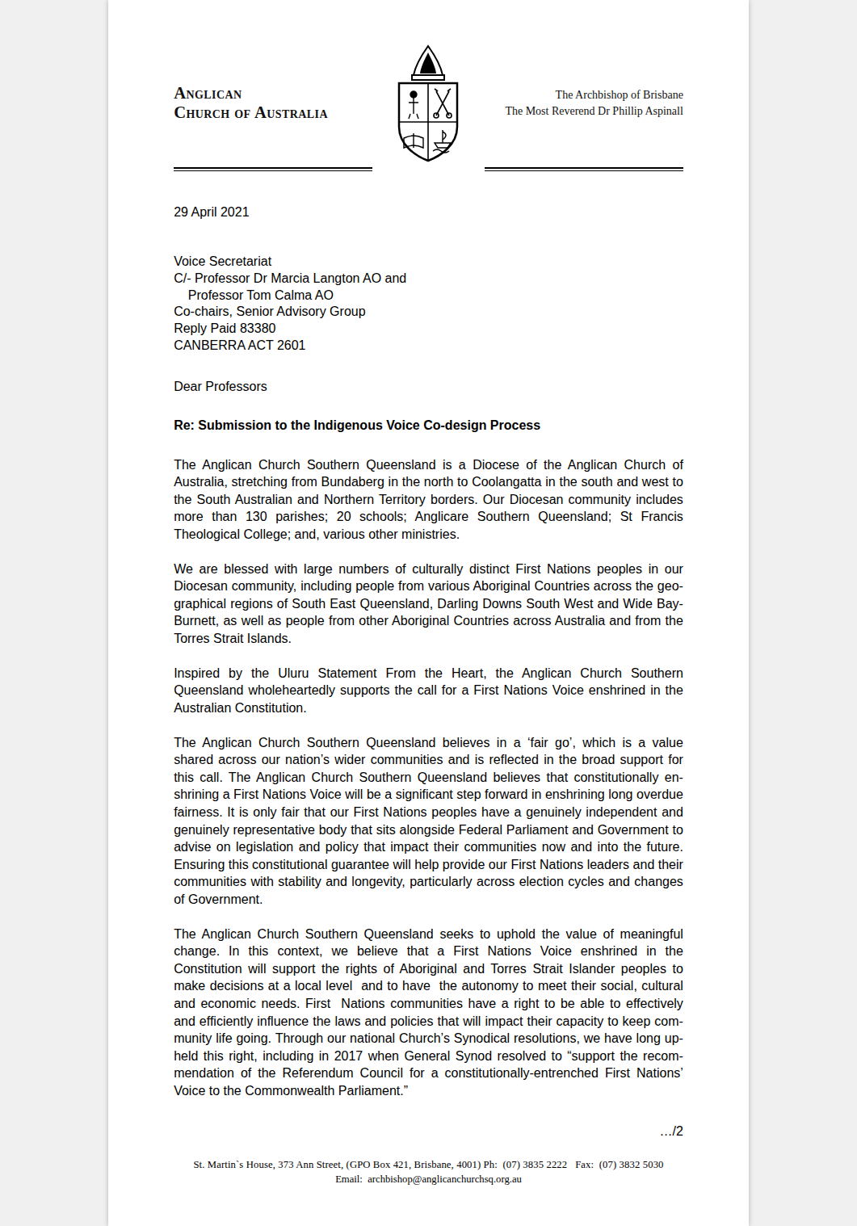Anglican
Church of Australia
The Archbishop of Brisbane
The Most Reverend Dr Phillip Aspinall
29 April 2021
Voice Secretariat
C/- Professor Dr Marcia Langton AO and
Professor Tom Calma AO
Co-chairs, Senior Advisory Group
Reply Paid 83380
CANBERRA ACT 2601
Dear Professors
Re: Submission to the Indigenous Voice Co-design Process
The Anglican Church Southern Queensland is a Diocese of the Anglican Church of Australia, stretching from Bundaberg in the north to Coolangatta in the south and west to the South Australian and Northern Territory borders. Our Diocesan community includes more than 130 parishes; 20 schools; Anglicare Southern Queensland; St Francis Theological College; and, various other ministries.
We are blessed with large numbers of culturally distinct First Nations peoples in our Diocesan community, including people from various Aboriginal Countries across the geographical regions of South East Queensland, Darling Downs South West and Wide Bay-Burnett, as well as people from other Aboriginal Countries across Australia and from the Torres Strait Islands.
Inspired by the Uluru Statement From the Heart, the Anglican Church Southern Queensland wholeheartedly supports the call for a First Nations Voice enshrined in the Australian Constitution.
The Anglican Church Southern Queensland believes in a ‘fair go’, which is a value shared across our nation’s wider communities and is reflected in the broad support for this call. The Anglican Church Southern Queensland believes that constitutionally enshrining a First Nations Voice will be a significant step forward in enshrining long overdue fairness. It is only fair that our First Nations peoples have a genuinely independent and genuinely representative body that sits alongside Federal Parliament and Government to advise on legislation and policy that impact their communities now and into the future. Ensuring this constitutional guarantee will help provide our First Nations leaders and their communities with stability and longevity, particularly across election cycles and changes of Government.
The Anglican Church Southern Queensland seeks to uphold the value of meaningful change. In this context, we believe that a First Nations Voice enshrined in the Constitution will support the rights of Aboriginal and Torres Strait Islander peoples to make decisions at a local level and to have the autonomy to meet their social, cultural and economic needs. First Nations communities have a right to be able to effectively and efficiently influence the laws and policies that will impact their capacity to keep community life going. Through our national Church’s Synodical resolutions, we have long upheld this right, including in 2017 when General Synod resolved to “support the recommendation of the Referendum Council for a constitutionally-entrenched First Nations’ Voice to the Commonwealth Parliament.”
…/2
St. Martin`s House, 373 Ann Street, (GPO Box 421, Brisbane, 4001) Ph: (07) 3835 2222 Fax: (07) 3832 5030
Email: archbishop@anglicanchurchsq.org.au